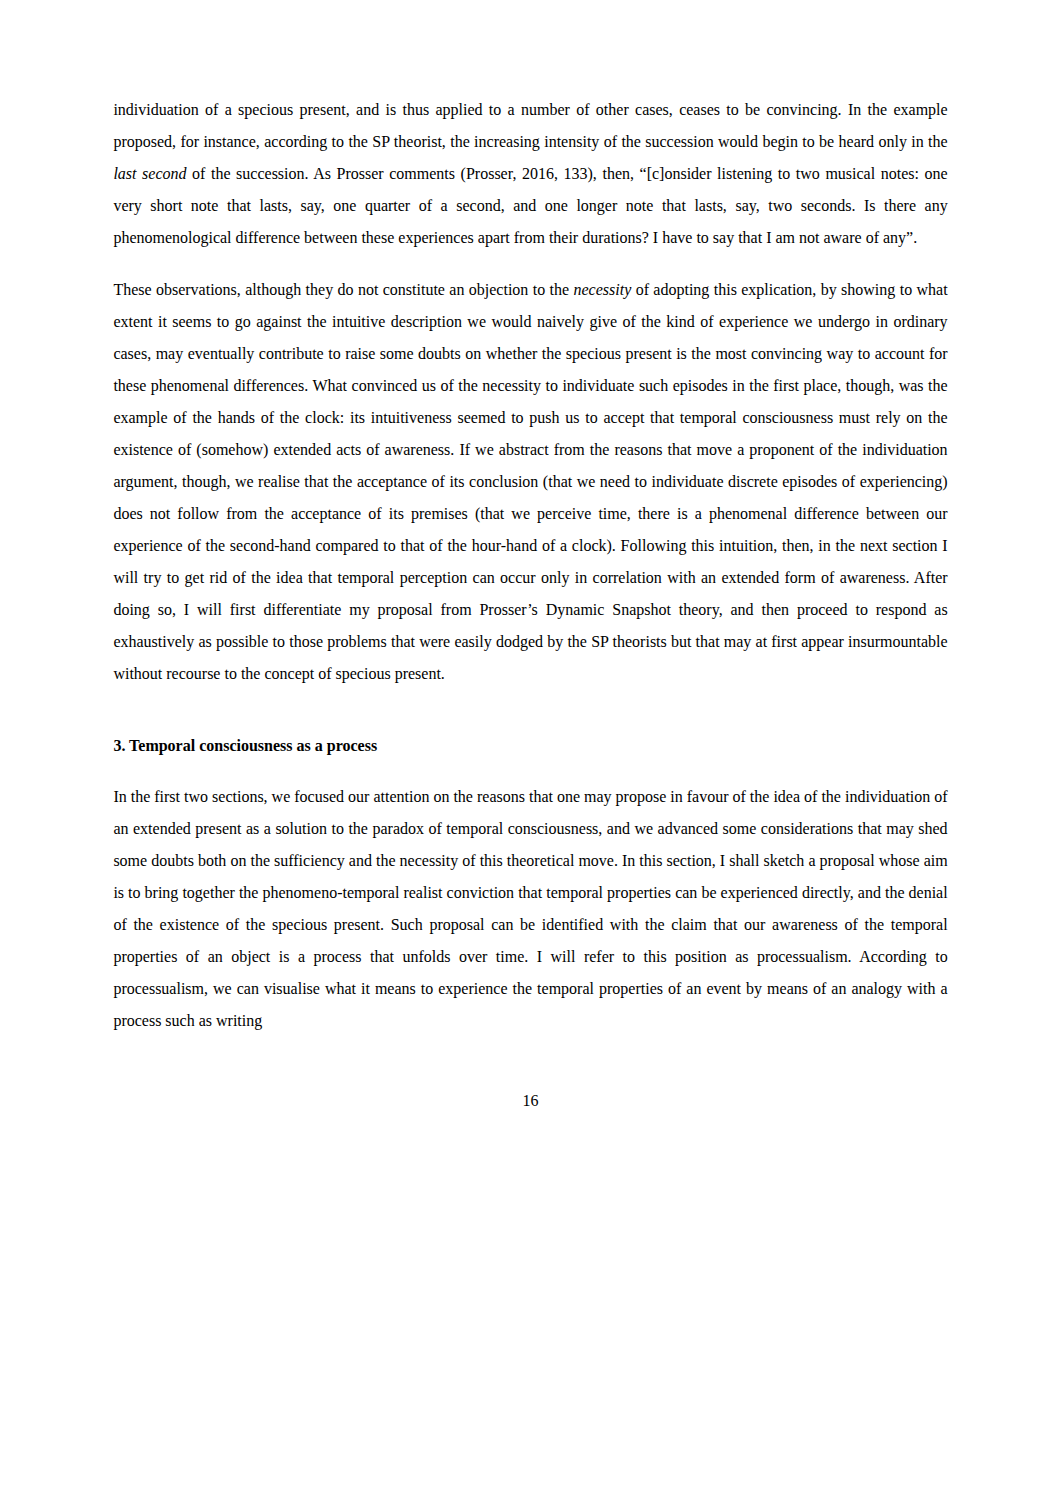individuation of a specious present, and is thus applied to a number of other cases, ceases to be convincing. In the example proposed, for instance, according to the SP theorist, the increasing intensity of the succession would begin to be heard only in the last second of the succession. As Prosser comments (Prosser, 2016, 133), then, “[c]onsider listening to two musical notes: one very short note that lasts, say, one quarter of a second, and one longer note that lasts, say, two seconds. Is there any phenomenological difference between these experiences apart from their durations? I have to say that I am not aware of any”.
These observations, although they do not constitute an objection to the necessity of adopting this explication, by showing to what extent it seems to go against the intuitive description we would naively give of the kind of experience we undergo in ordinary cases, may eventually contribute to raise some doubts on whether the specious present is the most convincing way to account for these phenomenal differences. What convinced us of the necessity to individuate such episodes in the first place, though, was the example of the hands of the clock: its intuitiveness seemed to push us to accept that temporal consciousness must rely on the existence of (somehow) extended acts of awareness. If we abstract from the reasons that move a proponent of the individuation argument, though, we realise that the acceptance of its conclusion (that we need to individuate discrete episodes of experiencing) does not follow from the acceptance of its premises (that we perceive time, there is a phenomenal difference between our experience of the second-hand compared to that of the hour-hand of a clock). Following this intuition, then, in the next section I will try to get rid of the idea that temporal perception can occur only in correlation with an extended form of awareness. After doing so, I will first differentiate my proposal from Prosser’s Dynamic Snapshot theory, and then proceed to respond as exhaustively as possible to those problems that were easily dodged by the SP theorists but that may at first appear insurmountable without recourse to the concept of specious present.
3. Temporal consciousness as a process
In the first two sections, we focused our attention on the reasons that one may propose in favour of the idea of the individuation of an extended present as a solution to the paradox of temporal consciousness, and we advanced some considerations that may shed some doubts both on the sufficiency and the necessity of this theoretical move. In this section, I shall sketch a proposal whose aim is to bring together the phenomeno-temporal realist conviction that temporal properties can be experienced directly, and the denial of the existence of the specious present. Such proposal can be identified with the claim that our awareness of the temporal properties of an object is a process that unfolds over time. I will refer to this position as processualism. According to processualism, we can visualise what it means to experience the temporal properties of an event by means of an analogy with a process such as writing
16